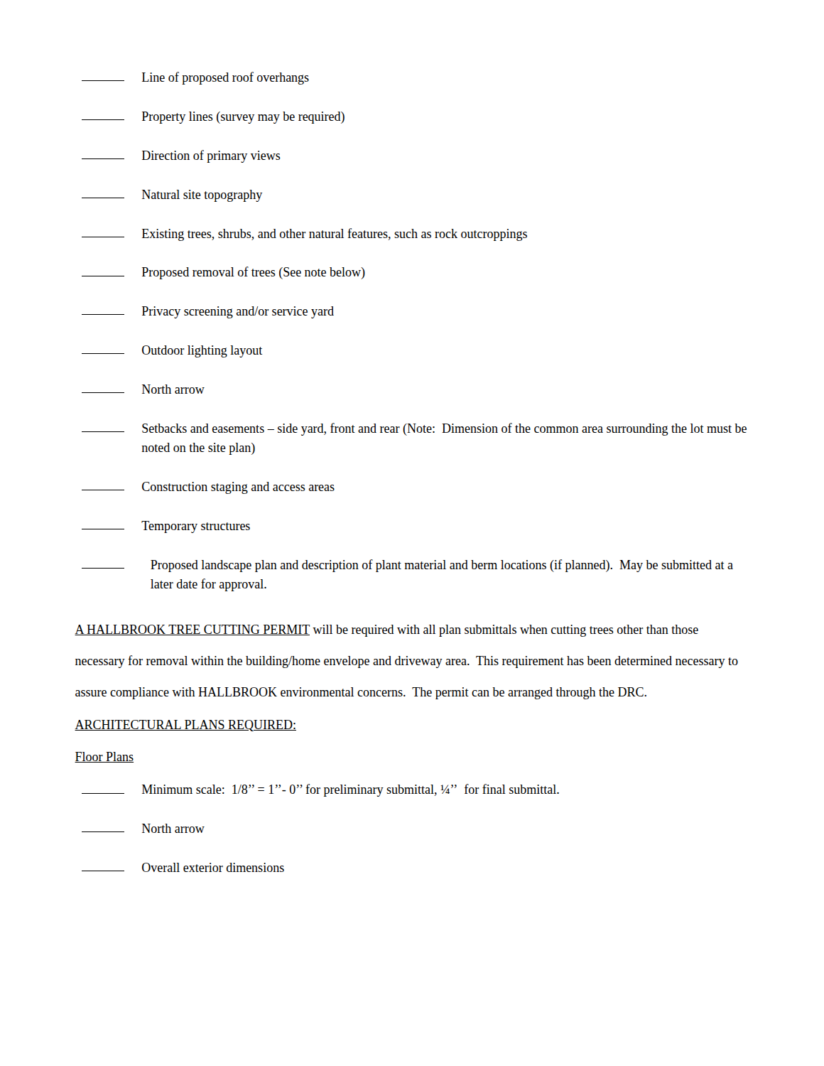Line of proposed roof overhangs
Property lines (survey may be required)
Direction of primary views
Natural site topography
Existing trees, shrubs, and other natural features, such as rock outcroppings
Proposed removal of trees (See note below)
Privacy screening and/or service yard
Outdoor lighting layout
North arrow
Setbacks and easements – side yard, front and rear (Note: Dimension of the common area surrounding the lot must be noted on the site plan)
Construction staging and access areas
Temporary structures
Proposed landscape plan and description of plant material and berm locations (if planned). May be submitted at a later date for approval.
A HALLBROOK TREE CUTTING PERMIT will be required with all plan submittals when cutting trees other than those necessary for removal within the building/home envelope and driveway area. This requirement has been determined necessary to assure compliance with HALLBROOK environmental concerns. The permit can be arranged through the DRC.
ARCHITECTURAL PLANS REQUIRED:
Floor Plans
Minimum scale: 1/8’’ = 1’’- 0’’ for preliminary submittal, ¼’’ for final submittal.
North arrow
Overall exterior dimensions